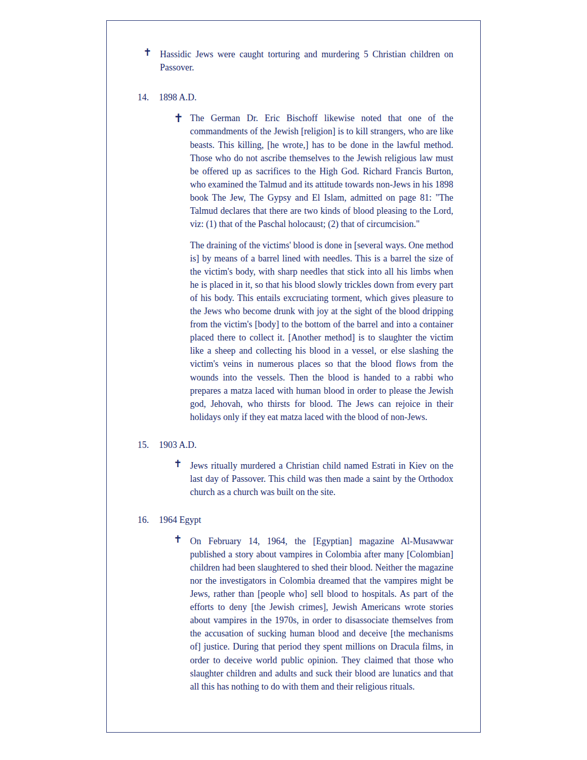Hassidic Jews were caught torturing and murdering 5 Christian children on Passover.
1898 A.D.
The German Dr. Eric Bischoff likewise noted that one of the commandments of the Jewish [religion] is to kill strangers, who are like beasts. This killing, [he wrote,] has to be done in the lawful method. Those who do not ascribe themselves to the Jewish religious law must be offered up as sacrifices to the High God. Richard Francis Burton, who examined the Talmud and its attitude towards non-Jews in his 1898 book The Jew, The Gypsy and El Islam, admitted on page 81: "The Talmud declares that there are two kinds of blood pleasing to the Lord, viz: (1) that of the Paschal holocaust; (2) that of circumcision."
The draining of the victims' blood is done in [several ways. One method is] by means of a barrel lined with needles. This is a barrel the size of the victim's body, with sharp needles that stick into all his limbs when he is placed in it, so that his blood slowly trickles down from every part of his body. This entails excruciating torment, which gives pleasure to the Jews who become drunk with joy at the sight of the blood dripping from the victim's [body] to the bottom of the barrel and into a container placed there to collect it. [Another method] is to slaughter the victim like a sheep and collecting his blood in a vessel, or else slashing the victim's veins in numerous places so that the blood flows from the wounds into the vessels. Then the blood is handed to a rabbi who prepares a matza laced with human blood in order to please the Jewish god, Jehovah, who thirsts for blood. The Jews can rejoice in their holidays only if they eat matza laced with the blood of non-Jews.
1903 A.D.
Jews ritually murdered a Christian child named Estrati in Kiev on the last day of Passover. This child was then made a saint by the Orthodox church as a church was built on the site.
1964 Egypt
On February 14, 1964, the [Egyptian] magazine Al-Musawwar published a story about vampires in Colombia after many [Colombian] children had been slaughtered to shed their blood. Neither the magazine nor the investigators in Colombia dreamed that the vampires might be Jews, rather than [people who] sell blood to hospitals. As part of the efforts to deny [the Jewish crimes], Jewish Americans wrote stories about vampires in the 1970s, in order to disassociate themselves from the accusation of sucking human blood and deceive [the mechanisms of] justice. During that period they spent millions on Dracula films, in order to deceive world public opinion. They claimed that those who slaughter children and adults and suck their blood are lunatics and that all this has nothing to do with them and their religious rituals.